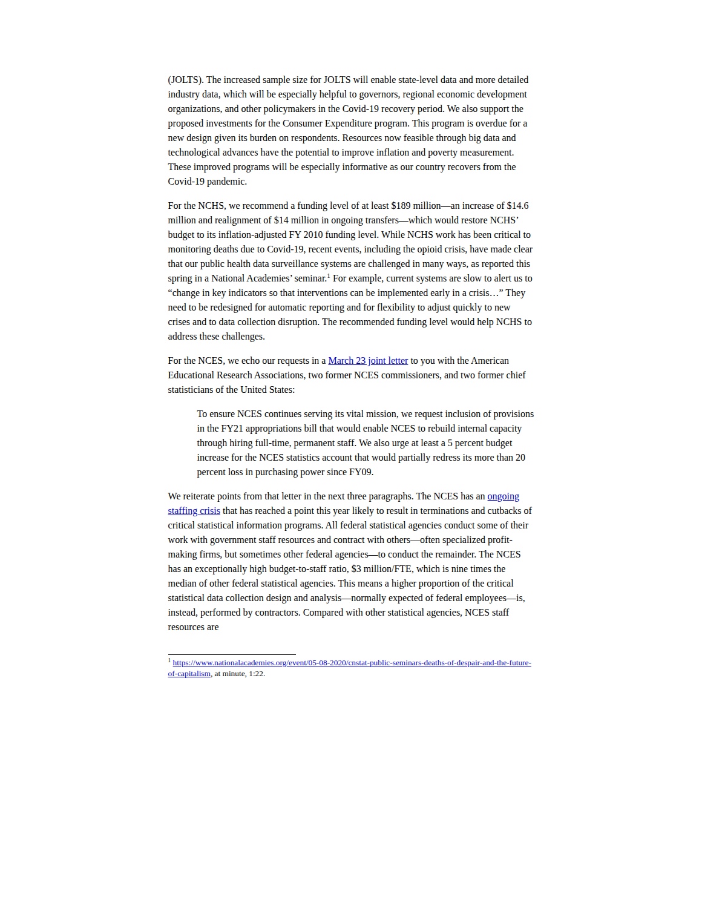(JOLTS). The increased sample size for JOLTS will enable state-level data and more detailed industry data, which will be especially helpful to governors, regional economic development organizations, and other policymakers in the Covid-19 recovery period. We also support the proposed investments for the Consumer Expenditure program. This program is overdue for a new design given its burden on respondents. Resources now feasible through big data and technological advances have the potential to improve inflation and poverty measurement. These improved programs will be especially informative as our country recovers from the Covid-19 pandemic.
For the NCHS, we recommend a funding level of at least $189 million—an increase of $14.6 million and realignment of $14 million in ongoing transfers—which would restore NCHS’ budget to its inflation-adjusted FY 2010 funding level. While NCHS work has been critical to monitoring deaths due to Covid-19, recent events, including the opioid crisis, have made clear that our public health data surveillance systems are challenged in many ways, as reported this spring in a National Academies’ seminar.1 For example, current systems are slow to alert us to “change in key indicators so that interventions can be implemented early in a crisis…” They need to be redesigned for automatic reporting and for flexibility to adjust quickly to new crises and to data collection disruption. The recommended funding level would help NCHS to address these challenges.
For the NCES, we echo our requests in a March 23 joint letter to you with the American Educational Research Associations, two former NCES commissioners, and two former chief statisticians of the United States:
To ensure NCES continues serving its vital mission, we request inclusion of provisions in the FY21 appropriations bill that would enable NCES to rebuild internal capacity through hiring full-time, permanent staff. We also urge at least a 5 percent budget increase for the NCES statistics account that would partially redress its more than 20 percent loss in purchasing power since FY09.
We reiterate points from that letter in the next three paragraphs. The NCES has an ongoing staffing crisis that has reached a point this year likely to result in terminations and cutbacks of critical statistical information programs. All federal statistical agencies conduct some of their work with government staff resources and contract with others—often specialized profit-making firms, but sometimes other federal agencies—to conduct the remainder. The NCES has an exceptionally high budget-to-staff ratio, $3 million/FTE, which is nine times the median of other federal statistical agencies. This means a higher proportion of the critical statistical data collection design and analysis—normally expected of federal employees—is, instead, performed by contractors. Compared with other statistical agencies, NCES staff resources are
1 https://www.nationalacademies.org/event/05-08-2020/cnstat-public-seminars-deaths-of-despair-and-the-future-of-capitalism, at minute, 1:22.